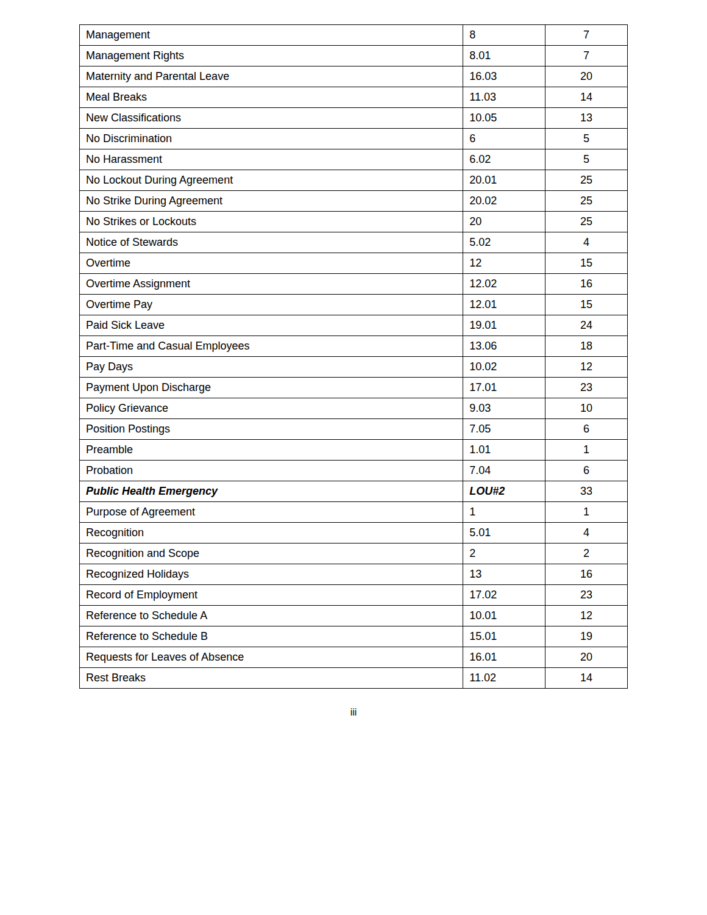| Management | 8 | 7 |
| Management Rights | 8.01 | 7 |
| Maternity and Parental Leave | 16.03 | 20 |
| Meal Breaks | 11.03 | 14 |
| New Classifications | 10.05 | 13 |
| No Discrimination | 6 | 5 |
| No Harassment | 6.02 | 5 |
| No Lockout During Agreement | 20.01 | 25 |
| No Strike During Agreement | 20.02 | 25 |
| No Strikes or Lockouts | 20 | 25 |
| Notice of Stewards | 5.02 | 4 |
| Overtime | 12 | 15 |
| Overtime Assignment | 12.02 | 16 |
| Overtime Pay | 12.01 | 15 |
| Paid Sick Leave | 19.01 | 24 |
| Part-Time and Casual Employees | 13.06 | 18 |
| Pay Days | 10.02 | 12 |
| Payment Upon Discharge | 17.01 | 23 |
| Policy Grievance | 9.03 | 10 |
| Position Postings | 7.05 | 6 |
| Preamble | 1.01 | 1 |
| Probation | 7.04 | 6 |
| Public Health Emergency | LOU#2 | 33 |
| Purpose of Agreement | 1 | 1 |
| Recognition | 5.01 | 4 |
| Recognition and Scope | 2 | 2 |
| Recognized Holidays | 13 | 16 |
| Record of Employment | 17.02 | 23 |
| Reference to Schedule A | 10.01 | 12 |
| Reference to Schedule B | 15.01 | 19 |
| Requests for Leaves of Absence | 16.01 | 20 |
| Rest Breaks | 11.02 | 14 |
iii